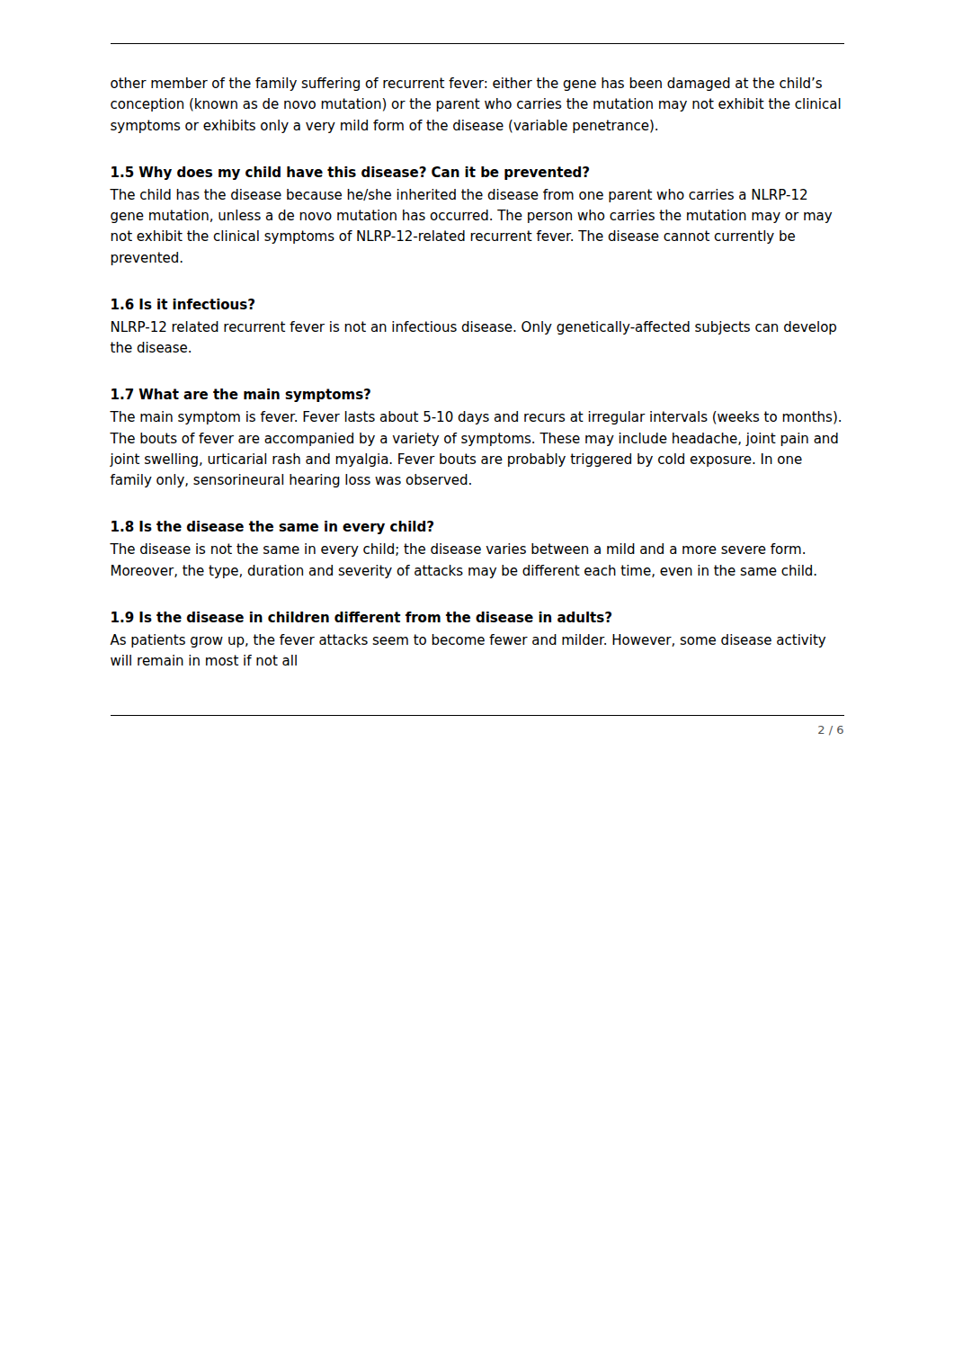other member of the family suffering of recurrent fever: either the gene has been damaged at the child’s conception (known as de novo mutation) or the parent who carries the mutation may not exhibit the clinical symptoms or exhibits only a very mild form of the disease (variable penetrance).
1.5 Why does my child have this disease? Can it be prevented?
The child has the disease because he/she inherited the disease from one parent who carries a NLRP-12 gene mutation, unless a de novo mutation has occurred. The person who carries the mutation may or may not exhibit the clinical symptoms of NLRP-12-related recurrent fever. The disease cannot currently be prevented.
1.6 Is it infectious?
NLRP-12 related recurrent fever is not an infectious disease. Only genetically-affected subjects can develop the disease.
1.7 What are the main symptoms?
The main symptom is fever. Fever lasts about 5-10 days and recurs at irregular intervals (weeks to months). The bouts of fever are accompanied by a variety of symptoms. These may include headache, joint pain and joint swelling, urticarial rash and myalgia. Fever bouts are probably triggered by cold exposure. In one family only, sensorineural hearing loss was observed.
1.8 Is the disease the same in every child?
The disease is not the same in every child; the disease varies between a mild and a more severe form. Moreover, the type, duration and severity of attacks may be different each time, even in the same child.
1.9 Is the disease in children different from the disease in adults?
As patients grow up, the fever attacks seem to become fewer and milder. However, some disease activity will remain in most if not all
2 / 6